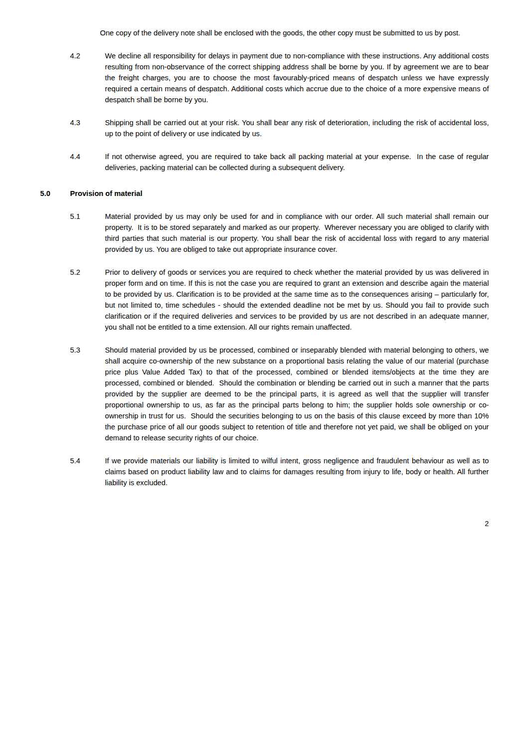One copy of the delivery note shall be enclosed with the goods, the other copy must be submitted to us by post.
4.2
We decline all responsibility for delays in payment due to non-compliance with these instructions. Any additional costs resulting from non-observance of the correct shipping address shall be borne by you. If by agreement we are to bear the freight charges, you are to choose the most favourably-priced means of despatch unless we have expressly required a certain means of despatch. Additional costs which accrue due to the choice of a more expensive means of despatch shall be borne by you.
4.3
Shipping shall be carried out at your risk. You shall bear any risk of deterioration, including the risk of accidental loss, up to the point of delivery or use indicated by us.
4.4
If not otherwise agreed, you are required to take back all packing material at your expense. In the case of regular deliveries, packing material can be collected during a subsequent delivery.
5.0
Provision of material
5.1
Material provided by us may only be used for and in compliance with our order. All such material shall remain our property. It is to be stored separately and marked as our property. Wherever necessary you are obliged to clarify with third parties that such material is our property. You shall bear the risk of accidental loss with regard to any material provided by us. You are obliged to take out appropriate insurance cover.
5.2
Prior to delivery of goods or services you are required to check whether the material provided by us was delivered in proper form and on time. If this is not the case you are required to grant an extension and describe again the material to be provided by us. Clarification is to be provided at the same time as to the consequences arising – particularly for, but not limited to, time schedules - should the extended deadline not be met by us. Should you fail to provide such clarification or if the required deliveries and services to be provided by us are not described in an adequate manner, you shall not be entitled to a time extension. All our rights remain unaffected.
5.3
Should material provided by us be processed, combined or inseparably blended with material belonging to others, we shall acquire co-ownership of the new substance on a proportional basis relating the value of our material (purchase price plus Value Added Tax) to that of the processed, combined or blended items/objects at the time they are processed, combined or blended. Should the combination or blending be carried out in such a manner that the parts provided by the supplier are deemed to be the principal parts, it is agreed as well that the supplier will transfer proportional ownership to us, as far as the principal parts belong to him; the supplier holds sole ownership or co-ownership in trust for us. Should the securities belonging to us on the basis of this clause exceed by more than 10% the purchase price of all our goods subject to retention of title and therefore not yet paid, we shall be obliged on your demand to release security rights of our choice.
5.4
If we provide materials our liability is limited to wilful intent, gross negligence and fraudulent behaviour as well as to claims based on product liability law and to claims for damages resulting from injury to life, body or health. All further liability is excluded.
2